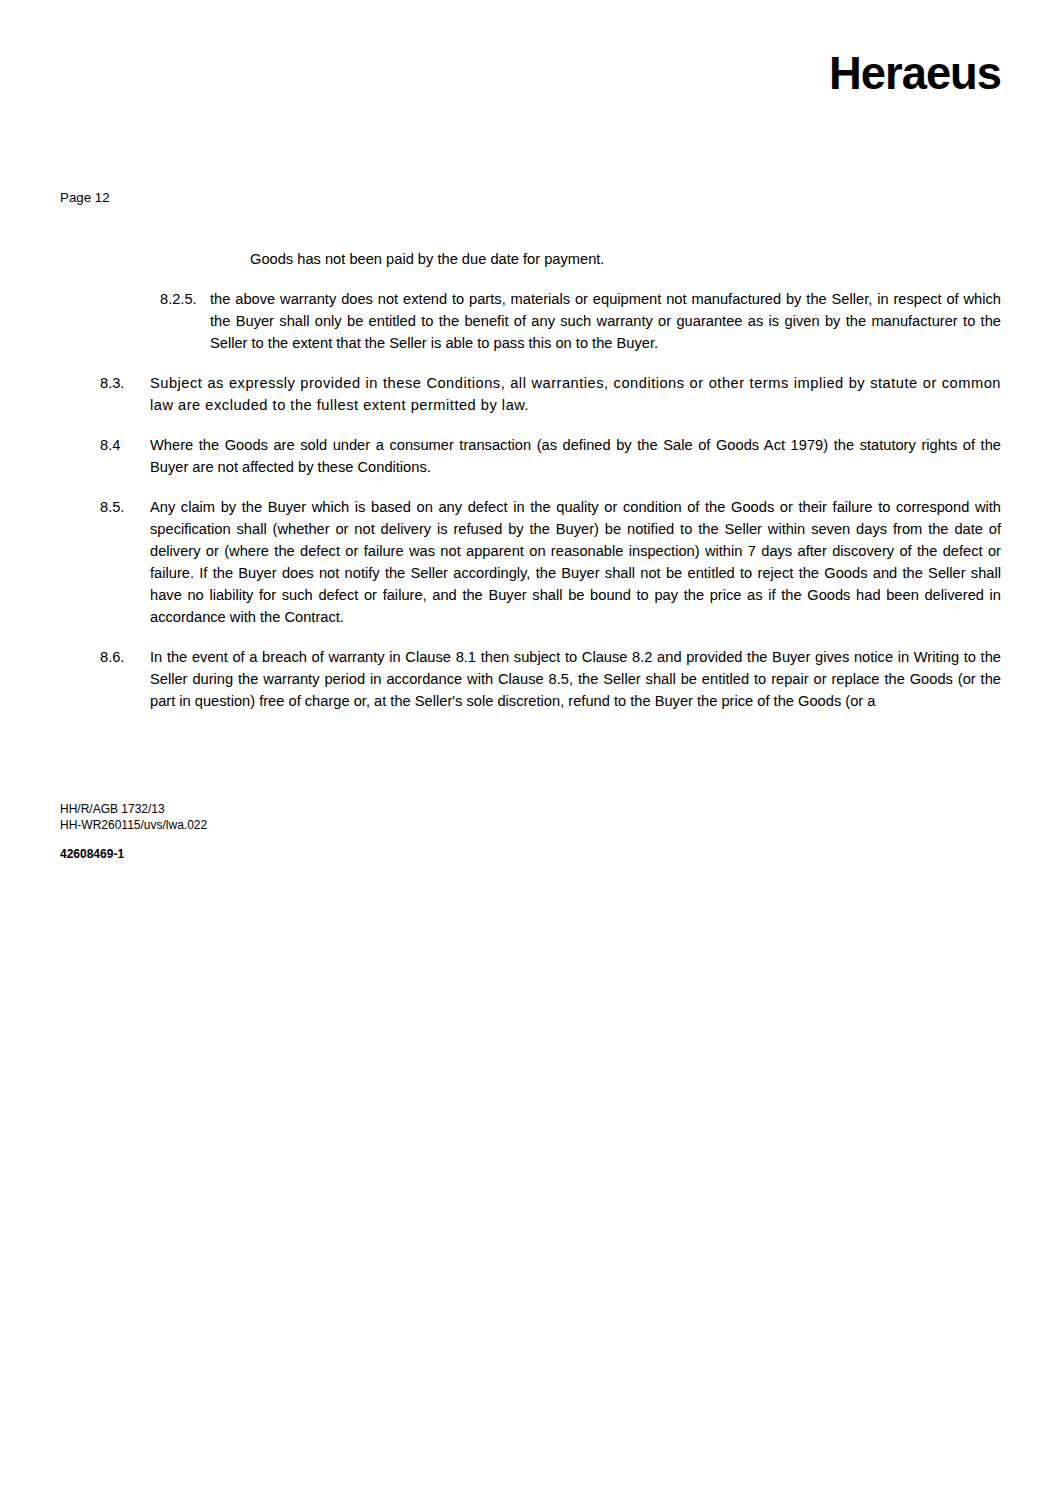Heraeus
Page 12
Goods has not been paid by the due date for payment.
8.2.5.
the above warranty does not extend to parts, materials or equipment not manufactured by the Seller, in respect of which the Buyer shall only be entitled to the benefit of any such warranty or guarantee as is given by the manufacturer to the Seller to the extent that the Seller is able to pass this on to the Buyer.
8.3.
Subject as expressly provided in these Conditions, all warranties, conditions or other terms implied by statute or common law are excluded to the fullest extent permitted by law.
8.4
Where the Goods are sold under a consumer transaction (as defined by the Sale of Goods Act 1979) the statutory rights of the Buyer are not affected by these Conditions.
8.5.
Any claim by the Buyer which is based on any defect in the quality or condition of the Goods or their failure to correspond with specification shall (whether or not delivery is refused by the Buyer) be notified to the Seller within seven days from the date of delivery or (where the defect or failure was not apparent on reasonable inspection) within 7 days after discovery of the defect or failure. If the Buyer does not notify the Seller accordingly, the Buyer shall not be entitled to reject the Goods and the Seller shall have no liability for such defect or failure, and the Buyer shall be bound to pay the price as if the Goods had been delivered in accordance with the Contract.
8.6.
In the event of a breach of warranty in Clause 8.1 then subject to Clause 8.2 and provided the Buyer gives notice in Writing to the Seller during the warranty period in accordance with Clause 8.5, the Seller shall be entitled to repair or replace the Goods (or the part in question) free of charge or, at the Seller's sole discretion, refund to the Buyer the price of the Goods (or a
HH/R/AGB 1732/13
HH-WR260115/uvs/lwa.022
42608469-1